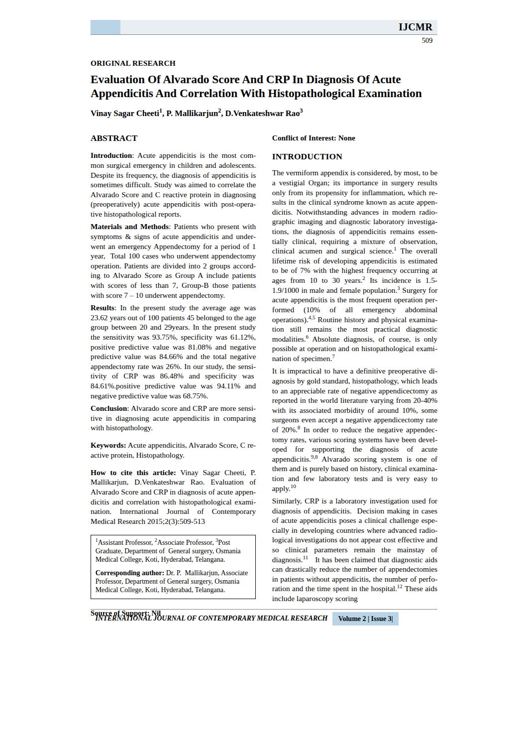IJCMR
509
ORIGINAL RESEARCH
Evaluation Of Alvarado Score And CRP In Diagnosis Of Acute Appendicitis And Correlation With Histopathological Examination
Vinay Sagar Cheeti1, P. Mallikarjun2, D.Venkateshwar Rao3
ABSTRACT
Introduction: Acute appendicitis is the most common surgical emergency in children and adolescents. Despite its frequency, the diagnosis of appendicitis is sometimes difficult. Study was aimed to correlate the Alvarado Score and C reactive protein in diagnosing (preoperatively) acute appendicitis with post-operative histopathological reports.
Materials and Methods: Patients who present with symptoms & signs of acute appendicitis and underwent an emergency Appendectomy for a period of 1 year, Total 100 cases who underwent appendectomy operation. Patients are divided into 2 groups according to Alvarado Score as Group A include patients with scores of less than 7, Group-B those patients with score 7 – 10 underwent appendectomy.
Results: In the present study the average age was 23.62 years out of 100 patients 45 belonged to the age group between 20 and 29years. In the present study the sensitivity was 93.75%, specificity was 61.12%, positive predictive value was 81.08% and negative predictive value was 84.66% and the total negative appendectomy rate was 26%. In our study, the sensitivity of CRP was 86.48% and specificity was 84.61%.positive predictive value was 94.11% and negative predictive value was 68.75%.
Conclusion: Alvarado score and CRP are more sensitive in diagnosing acute appendicitis in comparing with histopathology.
Keywords: Acute appendicitis, Alvarado Score, C reactive protein, Histopathology.
How to cite this article: Vinay Sagar Cheeti, P. Mallikarjun, D.Venkateshwar Rao. Evaluation of Alvarado Score and CRP in diagnosis of acute appendicitis and correlation with histopathological examination. International Journal of Contemporary Medical Research 2015;2(3):509-513
1Assistant Professor, 2Associate Professor, 3Post Graduate, Department of General surgery, Osmania Medical College, Koti, Hyderabad, Telangana.
Corresponding author: Dr. P. Mallikarjun, Associate Professor, Department of General surgery, Osmania Medical College, Koti, Hyderabad, Telangana.
Source of Support: Nil
Conflict of Interest: None
INTRODUCTION
The vermiform appendix is considered, by most, to be a vestigial Organ; its importance in surgery results only from its propensity for inflammation, which results in the clinical syndrome known as acute appendicitis. Notwithstanding advances in modern radiographic imaging and diagnostic laboratory investigations, the diagnosis of appendicitis remains essentially clinical, requiring a mixture of observation, clinical acumen and surgical science.1 The overall lifetime risk of developing appendicitis is estimated to be of 7% with the highest frequency occurring at ages from 10 to 30 years.2 Its incidence is 1.5-1.9/1000 in male and female population.3 Surgery for acute appendicitis is the most frequent operation performed (10% of all emergency abdominal operations).4,5 Routine history and physical examination still remains the most practical diagnostic modalities.6 Absolute diagnosis, of course, is only possible at operation and on histopathological examination of specimen.7
It is impractical to have a definitive preoperative diagnosis by gold standard, histopathology, which leads to an appreciable rate of negative appendicectomy as reported in the world literature varying from 20-40% with its associated morbidity of around 10%, some surgeons even accept a negative appendicectomy rate of 20%.8 In order to reduce the negative appendectomy rates, various scoring systems have been developed for supporting the diagnosis of acute appendicitis.9,8 Alvarado scoring system is one of them and is purely based on history, clinical examination and few laboratory tests and is very easy to apply.10
Similarly, CRP is a laboratory investigation used for diagnosis of appendicitis. Decision making in cases of acute appendicitis poses a clinical challenge especially in developing countries where advanced radiological investigations do not appear cost effective and so clinical parameters remain the mainstay of diagnosis.11 It has been claimed that diagnostic aids can drastically reduce the number of appendectomies in patients without appendicitis, the number of perforation and the time spent in the hospital.12 These aids include laparoscopy scoring
INTERNATIONAL JOURNAL OF CONTEMPORARY MEDICAL RESEARCH
Volume 2 | Issue 3|